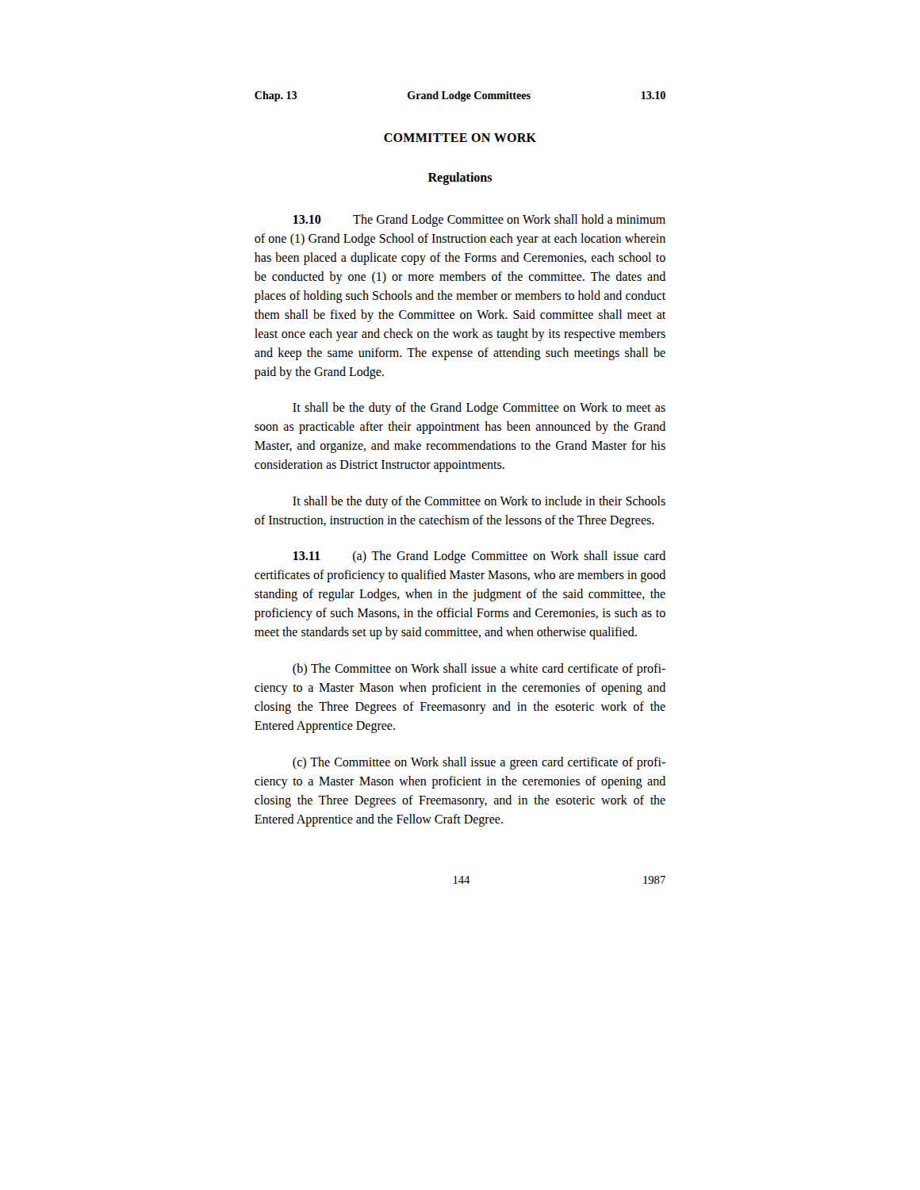Chap. 13 Grand Lodge Committees 13.10
COMMITTEE ON WORK
Regulations
13.10 The Grand Lodge Committee on Work shall hold a minimum of one (1) Grand Lodge School of Instruction each year at each location wherein has been placed a duplicate copy of the Forms and Ceremonies, each school to be conducted by one (1) or more members of the committee. The dates and places of holding such Schools and the member or members to hold and conduct them shall be fixed by the Committee on Work. Said committee shall meet at least once each year and check on the work as taught by its respective members and keep the same uniform. The expense of attending such meetings shall be paid by the Grand Lodge.
It shall be the duty of the Grand Lodge Committee on Work to meet as soon as practicable after their appointment has been announced by the Grand Master, and organize, and make recommendations to the Grand Master for his consideration as District Instructor appointments.
It shall be the duty of the Committee on Work to include in their Schools of Instruction, instruction in the catechism of the lessons of the Three Degrees.
13.11 (a) The Grand Lodge Committee on Work shall issue card certificates of proficiency to qualified Master Masons, who are members in good standing of regular Lodges, when in the judgment of the said committee, the proficiency of such Masons, in the official Forms and Ceremonies, is such as to meet the standards set up by said committee, and when otherwise qualified.
(b) The Committee on Work shall issue a white card certificate of proficiency to a Master Mason when proficient in the ceremonies of opening and closing the Three Degrees of Freemasonry and in the esoteric work of the Entered Apprentice Degree.
(c) The Committee on Work shall issue a green card certificate of proficiency to a Master Mason when proficient in the ceremonies of opening and closing the Three Degrees of Freemasonry, and in the esoteric work of the Entered Apprentice and the Fellow Craft Degree.
144 1987